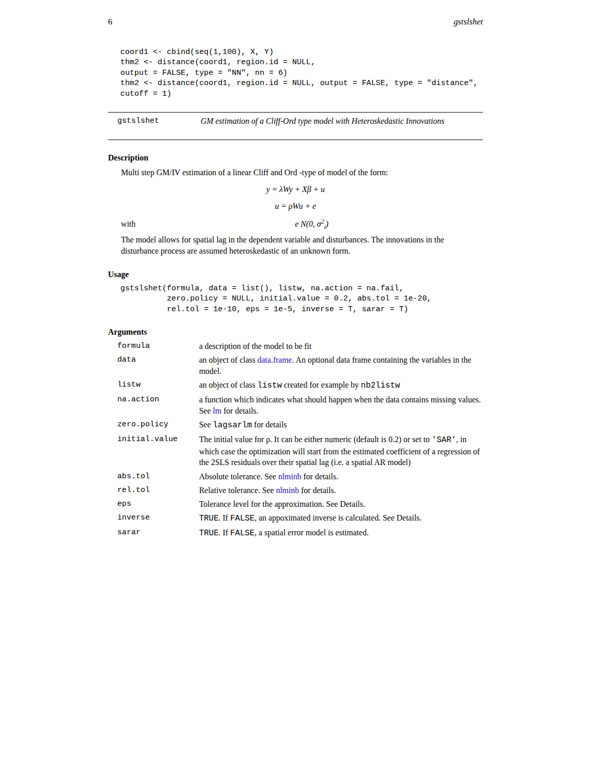6 gstslshet
coord1 <- cbind(seq(1,100), X, Y)
thm2 <- distance(coord1, region.id = NULL,
output = FALSE, type = "NN", nn = 6)
thm2 <- distance(coord1, region.id = NULL, output = FALSE, type = "distance", cutoff = 1)
gstslshet
GM estimation of a Cliff-Ord type model with Heteroskedastic Innovations
Description
Multi step GM/IV estimation of a linear Cliff and Ord -type of model of the form:
y = λWy + Xβ + u
u = ρWu + e
with e N(0, σ2i)
The model allows for spatial lag in the dependent variable and disturbances. The innovations in the disturbance process are assumed heteroskedastic of an unknown form.
Usage
gstslshet(formula, data = list(), listw, na.action = na.fail,
          zero.policy = NULL, initial.value = 0.2, abs.tol = 1e-20,
          rel.tol = 1e-10, eps = 1e-5, inverse = T, sarar = T)
Arguments
formula
a description of the model to be fit
data
an object of class data.frame. An optional data frame containing the variables in the model.
listw
an object of class listw created for example by nb2listw
na.action
a function which indicates what should happen when the data contains missing values. See lm for details.
zero.policy
See lagsarlm for details
initial.value
The initial value for ρ. It can be either numeric (default is 0.2) or set to 'SAR', in which case the optimization will start from the estimated coefficient of a regression of the 2SLS residuals over their spatial lag (i.e. a spatial AR model)
abs.tol
Absolute tolerance. See nlminb for details.
rel.tol
Relative tolerance. See nlminb for details.
eps
Tolerance level for the approximation. See Details.
inverse
TRUE. If FALSE, an appoximated inverse is calculated. See Details.
sarar
TRUE. If FALSE, a spatial error model is estimated.